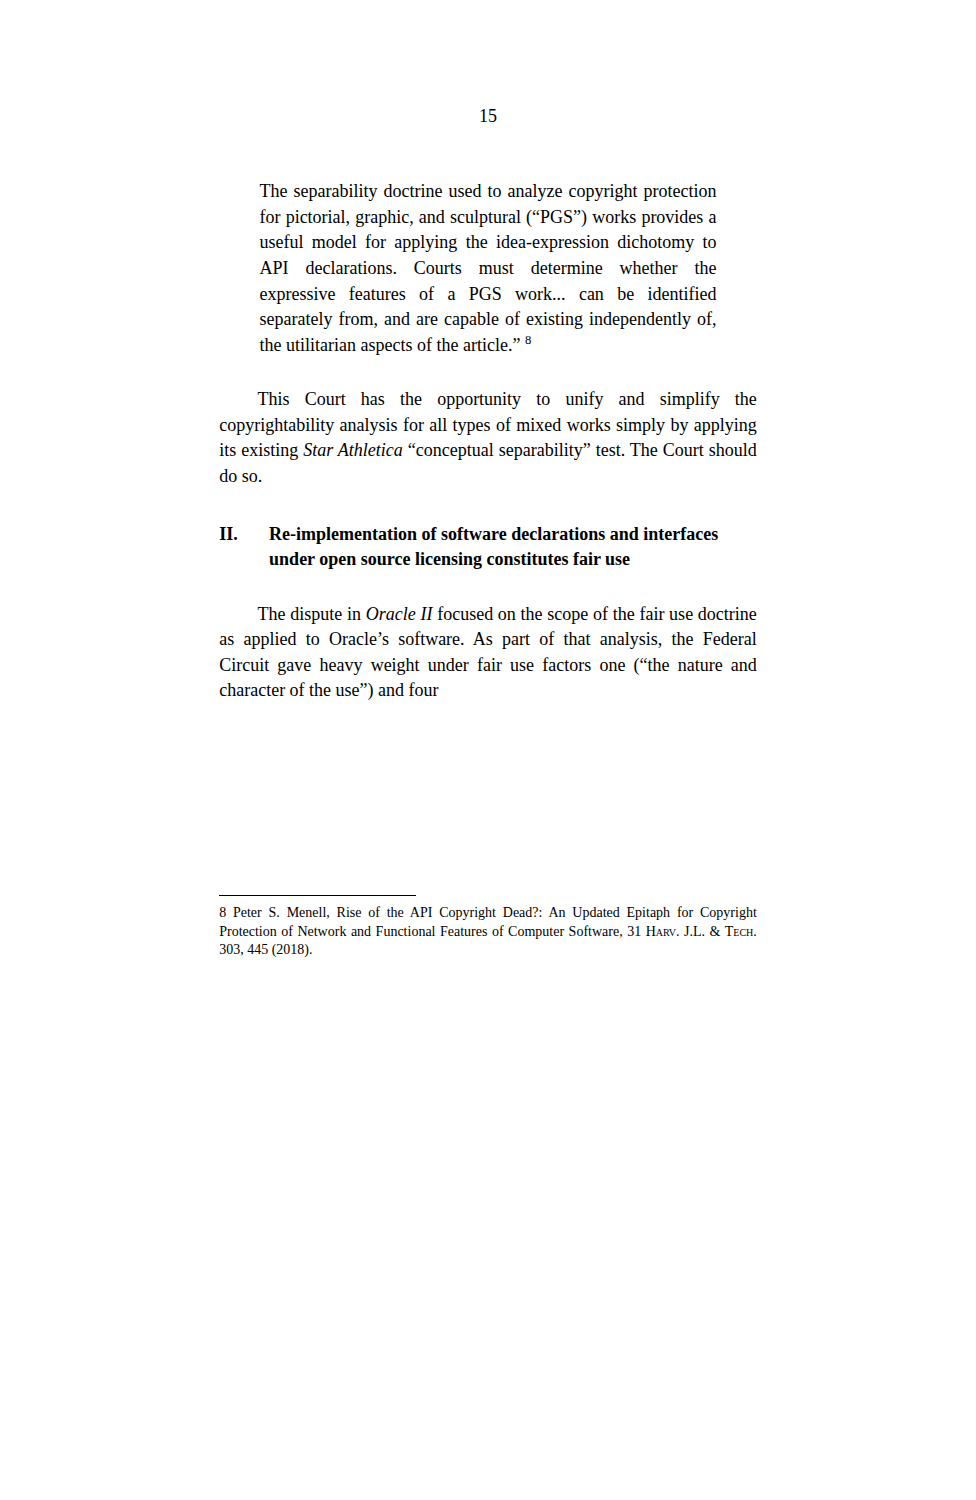15
The separability doctrine used to analyze copyright protection for pictorial, graphic, and sculptural (“PGS”) works provides a useful model for applying the idea-expression dichotomy to API declarations. Courts must determine whether the expressive features of a PGS work... can be identified separately from, and are capable of existing independently of, the utilitarian aspects of the article.” 8
This Court has the opportunity to unify and simplify the copyrightability analysis for all types of mixed works simply by applying its existing Star Athletica “conceptual separability” test. The Court should do so.
II.
Re-implementation of software declarations and interfaces under open source licensing constitutes fair use
The dispute in Oracle II focused on the scope of the fair use doctrine as applied to Oracle’s software. As part of that analysis, the Federal Circuit gave heavy weight under fair use factors one (“the nature and character of the use”) and four
8 Peter S. Menell, Rise of the API Copyright Dead?: An Updated Epitaph for Copyright Protection of Network and Functional Features of Computer Software, 31 Harv. J.L. & Tech. 303, 445 (2018).